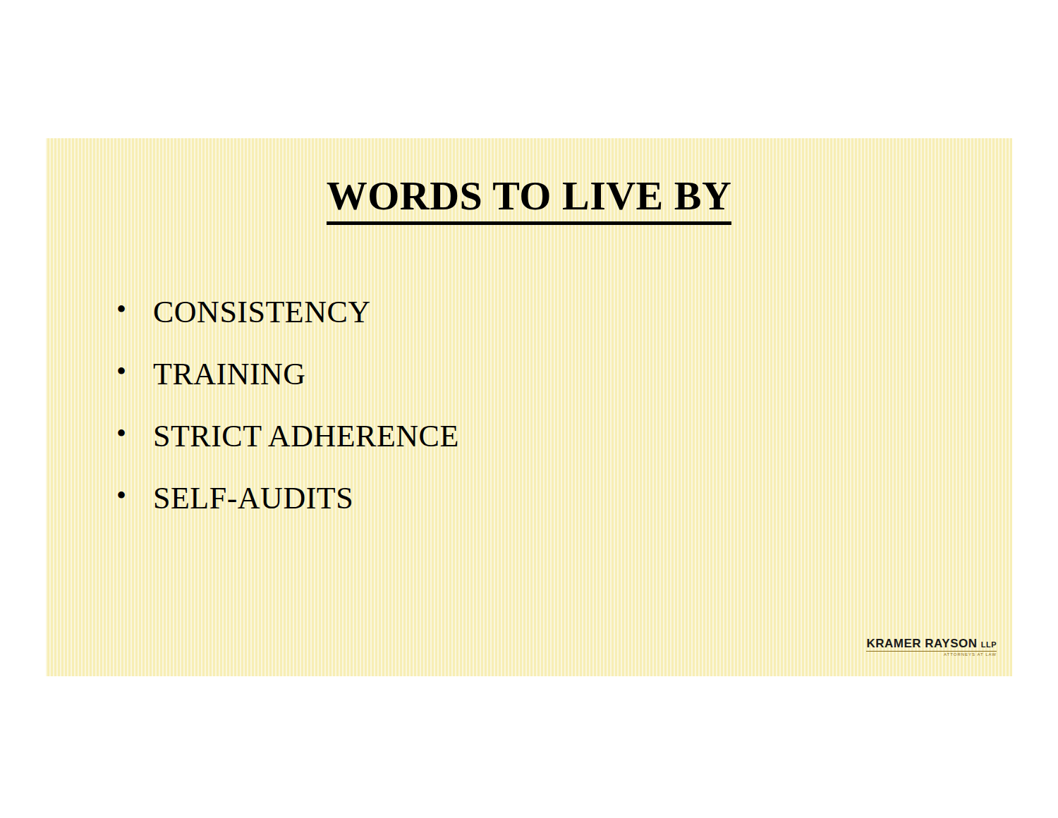WORDS TO LIVE BY
CONSISTENCY
TRAINING
STRICT ADHERENCE
SELF-AUDITS
KRAMER RAYSON LLP
ATTORNEYS AT LAW